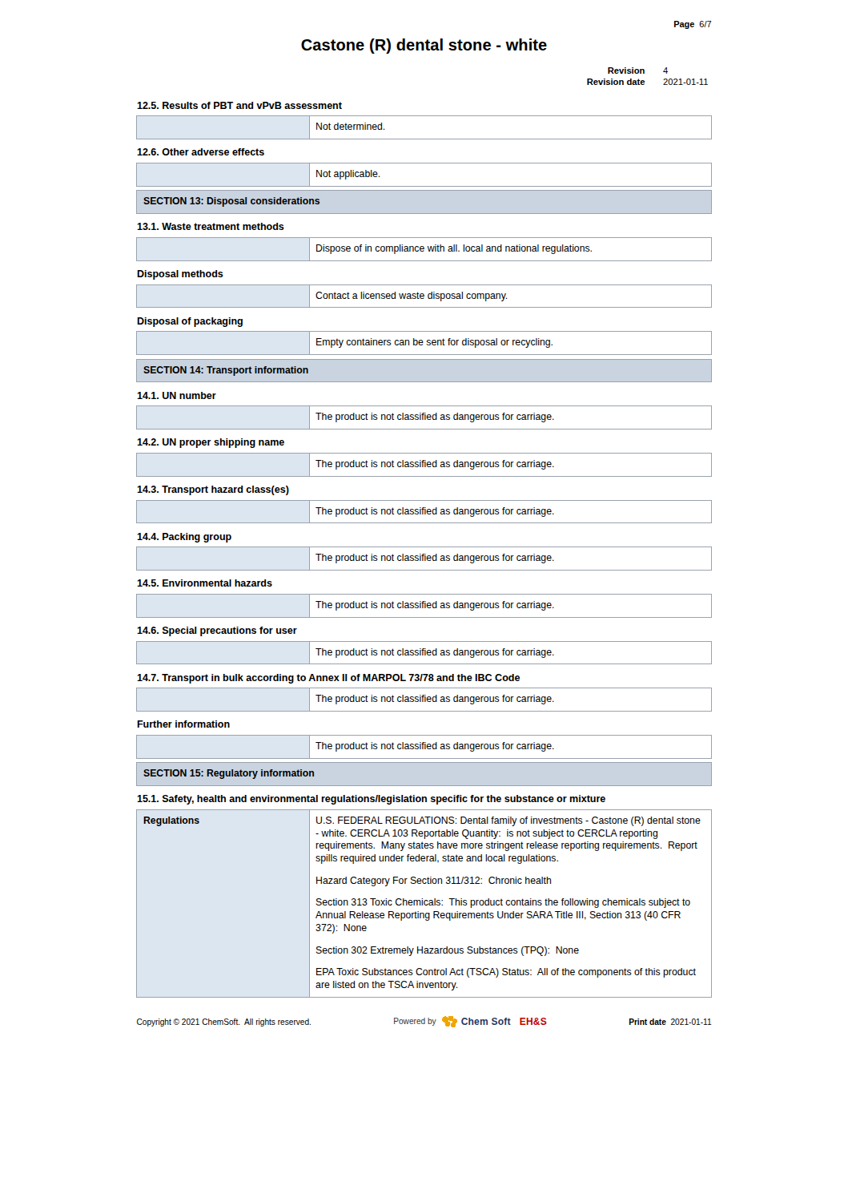Page 6/7
Castone (R) dental stone - white
Revision 4
Revision date 2021-01-11
| 12.5. Results of PBT and vPvB assessment |
| | Not determined. |
| 12.6. Other adverse effects |
| | Not applicable. |
| SECTION 13: Disposal considerations |
| 13.1. Waste treatment methods |
| | Dispose of in compliance with all. local and national regulations. |
| Disposal methods |
| | Contact a licensed waste disposal company. |
| Disposal of packaging |
| | Empty containers can be sent for disposal or recycling. |
| SECTION 14: Transport information |
| 14.1. UN number |
| | The product is not classified as dangerous for carriage. |
| 14.2. UN proper shipping name |
| | The product is not classified as dangerous for carriage. |
| 14.3. Transport hazard class(es) |
| | The product is not classified as dangerous for carriage. |
| 14.4. Packing group |
| | The product is not classified as dangerous for carriage. |
| 14.5. Environmental hazards |
| | The product is not classified as dangerous for carriage. |
| 14.6. Special precautions for user |
| | The product is not classified as dangerous for carriage. |
| 14.7. Transport in bulk according to Annex II of MARPOL 73/78 and the IBC Code |
| | The product is not classified as dangerous for carriage. |
| Further information |
| | The product is not classified as dangerous for carriage. |
| SECTION 15: Regulatory information |
| 15.1. Safety, health and environmental regulations/legislation specific for the substance or mixture |
| Regulations | U.S. FEDERAL REGULATIONS: Dental family of investments - Castone (R) dental stone - white. CERCLA 103 Reportable Quantity: is not subject to CERCLA reporting requirements. Many states have more stringent release reporting requirements. Report spills required under federal, state and local regulations. Hazard Category For Section 311/312: Chronic health Section 313 Toxic Chemicals: This product contains the following chemicals subject to Annual Release Reporting Requirements Under SARA Title III, Section 313 (40 CFR 372): None Section 302 Extremely Hazardous Substances (TPQ): None EPA Toxic Substances Control Act (TSCA) Status: All of the components of this product are listed on the TSCA inventory. |
Copyright © 2021 ChemSoft. All rights reserved.
Powered by Chem Soft EH&S
Print date 2021-01-11